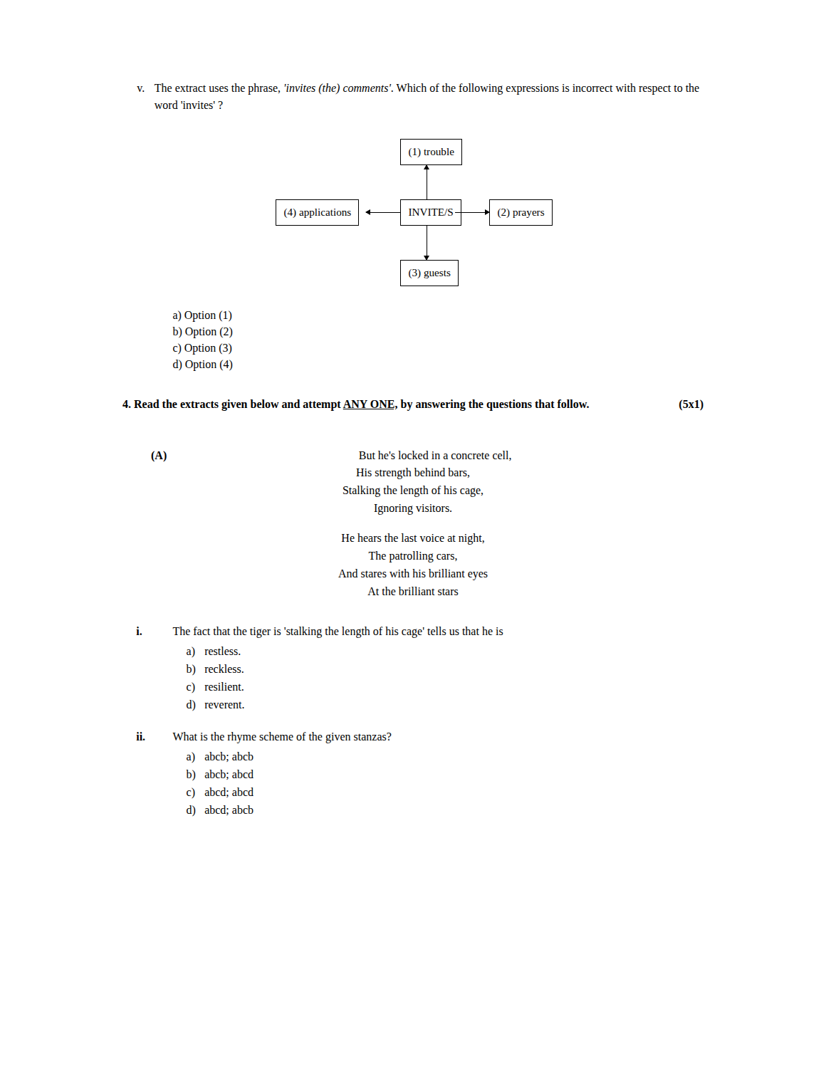The extract uses the phrase, 'invites (the) comments'. Which of the following expressions is incorrect with respect to the word 'invites' ?
(1) trouble
(4) applications
INVITE/S
(2) prayers
(3) guests
a) Option (1)
b) Option (2)
c) Option (3)
d) Option (4)
4. Read the extracts given below and attempt ANY ONE, by answering the questions that follow. (5x1)
(A)
But he's locked in a concrete cell,
His strength behind bars,
Stalking the length of his cage,
Ignoring visitors.
He hears the last voice at night,
The patrolling cars,
And stares with his brilliant eyes
At the brilliant stars
i.
The fact that the tiger is 'stalking the length of his cage' tells us that he is
restless.
reckless.
resilient.
reverent.
ii.
What is the rhyme scheme of the given stanzas?
abcb; abcb
abcb; abcd
abcd; abcd
abcd; abcb